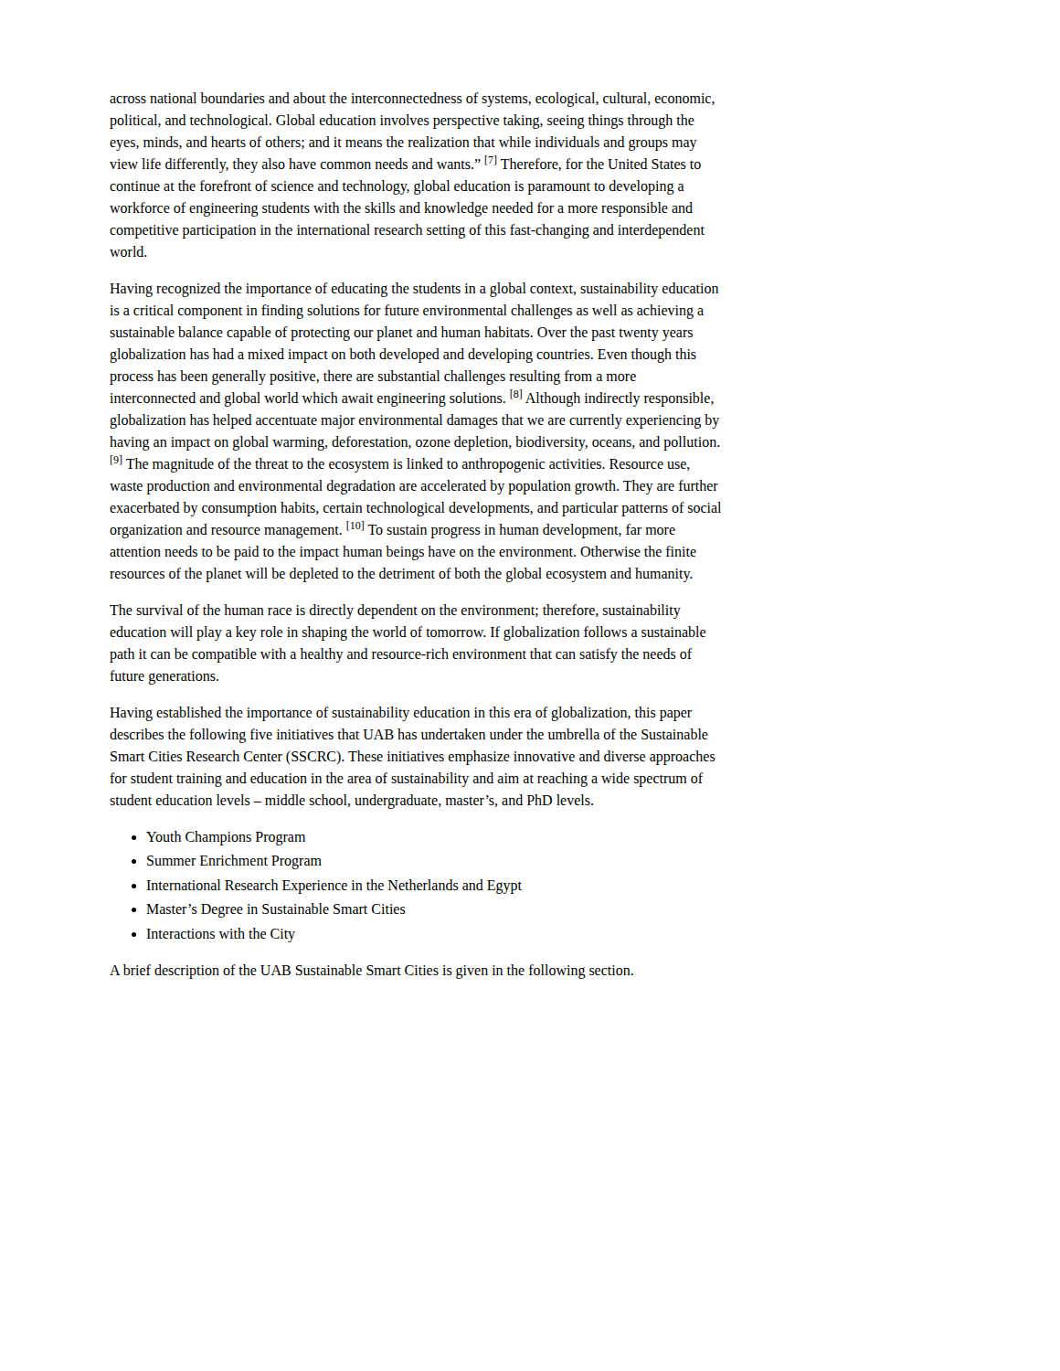across national boundaries and about the interconnectedness of systems, ecological, cultural, economic, political, and technological. Global education involves perspective taking, seeing things through the eyes, minds, and hearts of others; and it means the realization that while individuals and groups may view life differently, they also have common needs and wants.” [7] Therefore, for the United States to continue at the forefront of science and technology, global education is paramount to developing a workforce of engineering students with the skills and knowledge needed for a more responsible and competitive participation in the international research setting of this fast-changing and interdependent world.
Having recognized the importance of educating the students in a global context, sustainability education is a critical component in finding solutions for future environmental challenges as well as achieving a sustainable balance capable of protecting our planet and human habitats. Over the past twenty years globalization has had a mixed impact on both developed and developing countries. Even though this process has been generally positive, there are substantial challenges resulting from a more interconnected and global world which await engineering solutions. [8] Although indirectly responsible, globalization has helped accentuate major environmental damages that we are currently experiencing by having an impact on global warming, deforestation, ozone depletion, biodiversity, oceans, and pollution. [9] The magnitude of the threat to the ecosystem is linked to anthropogenic activities. Resource use, waste production and environmental degradation are accelerated by population growth. They are further exacerbated by consumption habits, certain technological developments, and particular patterns of social organization and resource management. [10] To sustain progress in human development, far more attention needs to be paid to the impact human beings have on the environment. Otherwise the finite resources of the planet will be depleted to the detriment of both the global ecosystem and humanity.
The survival of the human race is directly dependent on the environment; therefore, sustainability education will play a key role in shaping the world of tomorrow. If globalization follows a sustainable path it can be compatible with a healthy and resource-rich environment that can satisfy the needs of future generations.
Having established the importance of sustainability education in this era of globalization, this paper describes the following five initiatives that UAB has undertaken under the umbrella of the Sustainable Smart Cities Research Center (SSCRC). These initiatives emphasize innovative and diverse approaches for student training and education in the area of sustainability and aim at reaching a wide spectrum of student education levels – middle school, undergraduate, master’s, and PhD levels.
Youth Champions Program
Summer Enrichment Program
International Research Experience in the Netherlands and Egypt
Master’s Degree in Sustainable Smart Cities
Interactions with the City
A brief description of the UAB Sustainable Smart Cities is given in the following section.